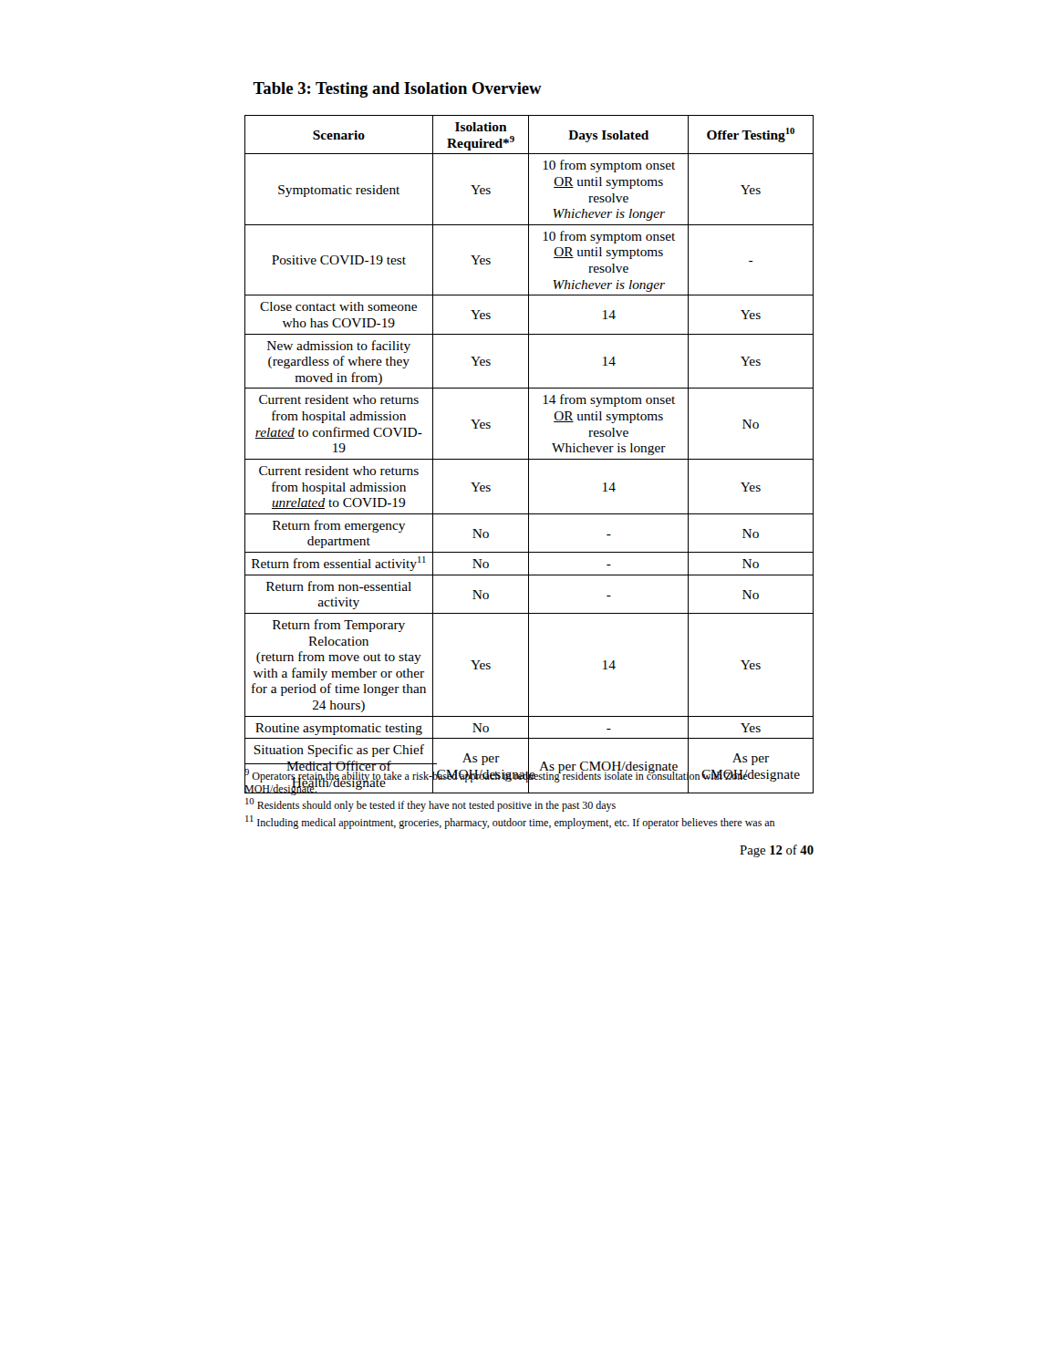Table 3: Testing and Isolation Overview
| Scenario | Isolation Required* 9 | Days Isolated | Offer Testing 10 |
| --- | --- | --- | --- |
| Symptomatic resident | Yes | 10 from symptom onset OR until symptoms resolve Whichever is longer | Yes |
| Positive COVID-19 test | Yes | 10 from symptom onset OR until symptoms resolve Whichever is longer | - |
| Close contact with someone who has COVID-19 | Yes | 14 | Yes |
| New admission to facility (regardless of where they moved in from) | Yes | 14 | Yes |
| Current resident who returns from hospital admission related to confirmed COVID-19 | Yes | 14 from symptom onset OR until symptoms resolve Whichever is longer | No |
| Current resident who returns from hospital admission unrelated to COVID-19 | Yes | 14 | Yes |
| Return from emergency department | No | - | No |
| Return from essential activity 11 | No | - | No |
| Return from non-essential activity | No | - | No |
| Return from Temporary Relocation (return from move out to stay with a family member or other for a period of time longer than 24 hours) | Yes | 14 | Yes |
| Routine asymptomatic testing | No | - | Yes |
| Situation Specific as per Chief Medical Officer of Health/designate | As per CMOH/designate | As per CMOH/designate | As per CMOH/designate |
9 Operators retain the ability to take a risk-based approach in requesting residents isolate in consultation with Zone MOH/designate.
10 Residents should only be tested if they have not tested positive in the past 30 days
11 Including medical appointment, groceries, pharmacy, outdoor time, employment, etc. If operator believes there was an
Page 12 of 40